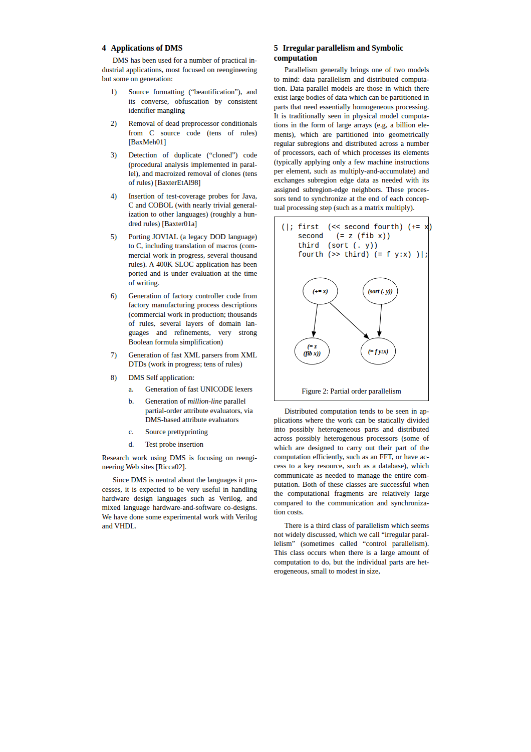4 Applications of DMS
DMS has been used for a number of practical industrial applications, most focused on reengineering but some on generation:
Source formatting (“beautification”), and its converse, obfuscation by consistent identifier mangling
Removal of dead preprocessor conditionals from C source code (tens of rules) [BaxMeh01]
Detection of duplicate (“cloned”) code (procedural analysis implemented in parallel), and macroized removal of clones (tens of rules) [BaxterEtAl98]
Insertion of test-coverage probes for Java, C and COBOL (with nearly trivial generalization to other languages) (roughly a hundred rules) [Baxter01a]
Porting JOVIAL (a legacy DOD language) to C, including translation of macros (commercial work in progress, several thousand rules). A 400K SLOC application has been ported and is under evaluation at the time of writing.
Generation of factory controller code from factory manufacturing process descriptions (commercial work in production; thousands of rules, several layers of domain languages and refinements, very strong Boolean formula simplification)
Generation of fast XML parsers from XML DTDs (work in progress; tens of rules)
DMS Self application:
Generation of fast UNICODE lexers
Generation of million-line parallel partial-order attribute evaluators, via DMS-based attribute evaluators
Source prettyprinting
Test probe insertion
Research work using DMS is focusing on reengineering Web sites [Ricca02].
Since DMS is neutral about the languages it processes, it is expected to be very useful in handling hardware design languages such as Verilog, and mixed language hardware-and-software co-designs. We have done some experimental work with Verilog and VHDL.
5 Irregular parallelism and Symbolic computation
Parallelism generally brings one of two models to mind: data parallelism and distributed computation. Data parallel models are those in which there exist large bodies of data which can be partitioned in parts that need essentially homogeneous processing. It is traditionally seen in physical model computations in the form of large arrays (e.g, a billion elements), which are partitioned into geometrically regular subregions and distributed across a number of processors, each of which processes its elements (typically applying only a few machine instructions per element, such as multiply-and-accumulate) and exchanges subregion edge data as needed with its assigned subregion-edge neighbors. These processors tend to synchronize at the end of each conceptual processing step (such as a matrix multiply).
(|; first  (<< second fourth) (+= x)
    second   (= z (fib x))
    third  (sort (. y))
    fourth (>> third) (= f y:x) )|;
(+= x) (sort (. y)) (= z (fib x)) (= f y:x)
Figure 2: Partial order parallelism
Distributed computation tends to be seen in applications where the work can be statically divided into possibly heterogeneous parts and distributed across possibly heterogenous processors (some of which are designed to carry out their part of the computation efficiently, such as an FFT, or have access to a key resource, such as a database), which communicate as needed to manage the entire computation. Both of these classes are successful when the computational fragments are relatively large compared to the communication and synchronization costs.
There is a third class of parallelism which seems not widely discussed, which we call “irregular parallelism” (sometimes called “control parallelism). This class occurs when there is a large amount of computation to do, but the individual parts are heterogeneous, small to modest in size,